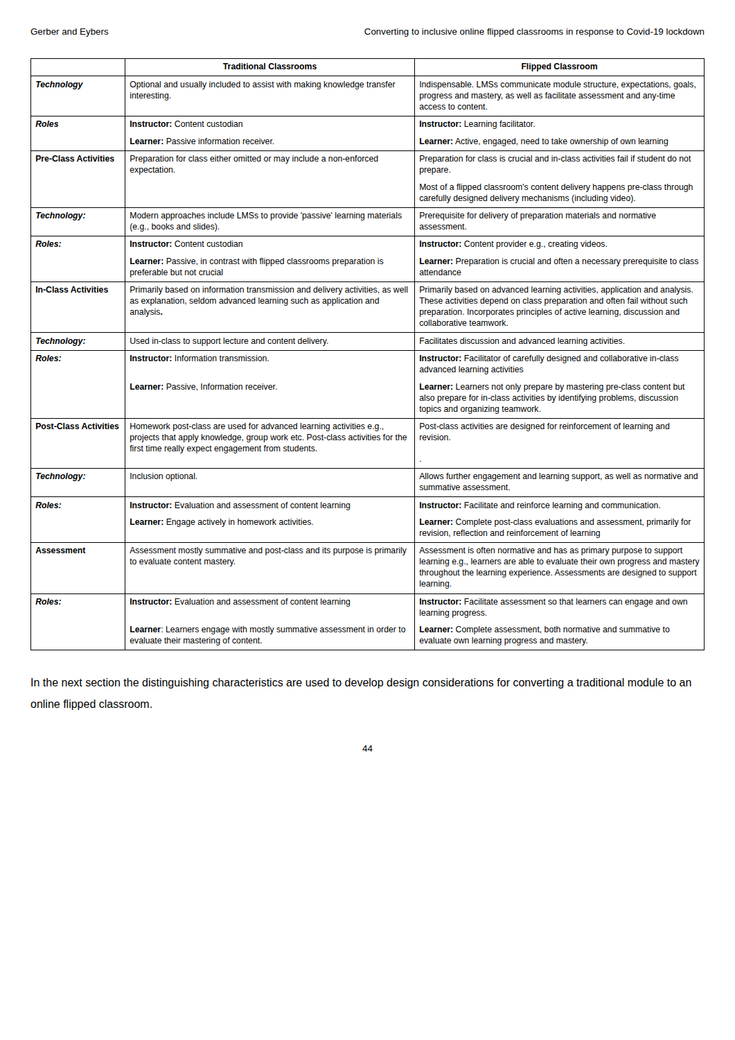Gerber and Eybers Converting to inclusive online flipped classrooms in response to Covid-19 lockdown
| | Traditional Classrooms | Flipped Classroom |
| --- | --- | --- |
| Technology | Optional and usually included to assist with making knowledge transfer interesting. | Indispensable. LMSs communicate module structure, expectations, goals, progress and mastery, as well as facilitate assessment and any-time access to content. |
| Roles | Instructor: Content custodian | Instructor: Learning facilitator. |
| | Learner: Passive information receiver. | Learner: Active, engaged, need to take ownership of own learning |
| Pre-Class Activities | Preparation for class either omitted or may include a non-enforced expectation. | Preparation for class is crucial and in-class activities fail if student do not prepare. |
| | | Most of a flipped classroom's content delivery happens pre-class through carefully designed delivery mechanisms (including video). |
| Technology: | Modern approaches include LMSs to provide 'passive' learning materials (e.g., books and slides). | Prerequisite for delivery of preparation materials and normative assessment. |
| Roles: | Instructor: Content custodian | Instructor: Content provider e.g., creating videos. |
| | Learner: Passive, in contrast with flipped classrooms preparation is preferable but not crucial | Learner: Preparation is crucial and often a necessary prerequisite to class attendance |
| In-Class Activities | Primarily based on information transmission and delivery activities, as well as explanation, seldom advanced learning such as application and analysis . | Primarily based on advanced learning activities, application and analysis. These activities depend on class preparation and often fail without such preparation. Incorporates principles of active learning, discussion and collaborative teamwork. |
| Technology: | Used in-class to support lecture and content delivery. | Facilitates discussion and advanced learning activities. |
| Roles: | Instructor: Information transmission. | Instructor: Facilitator of carefully designed and collaborative in-class advanced learning activities |
| | Learner: Passive, Information receiver. | Learner: Learners not only prepare by mastering pre-class content but also prepare for in-class activities by identifying problems, discussion topics and organizing teamwork. |
| Post-Class Activities | Homework post-class are used for advanced learning activities e.g., projects that apply knowledge, group work etc. Post-class activities for the first time really expect engagement from students. | Post-class activities are designed for reinforcement of learning and revision. . |
| Technology: | Inclusion optional. | Allows further engagement and learning support, as well as normative and summative assessment. |
| Roles: | Instructor: Evaluation and assessment of content learning | Instructor: Facilitate and reinforce learning and communication. |
| | Learner: Engage actively in homework activities. | Learner: Complete post-class evaluations and assessment, primarily for revision, reflection and reinforcement of learning |
| Assessment | Assessment mostly summative and post-class and its purpose is primarily to evaluate content mastery. | Assessment is often normative and has as primary purpose to support learning e.g., learners are able to evaluate their own progress and mastery throughout the learning experience. Assessments are designed to support learning. |
| Roles: | Instructor: Evaluation and assessment of content learning | Instructor: Facilitate assessment so that learners can engage and own learning progress. |
| | Learner : Learners engage with mostly summative assessment in order to evaluate their mastering of content. | Learner: Complete assessment, both normative and summative to evaluate own learning progress and mastery. |
In the next section the distinguishing characteristics are used to develop design considerations for converting a traditional module to an online flipped classroom.
44